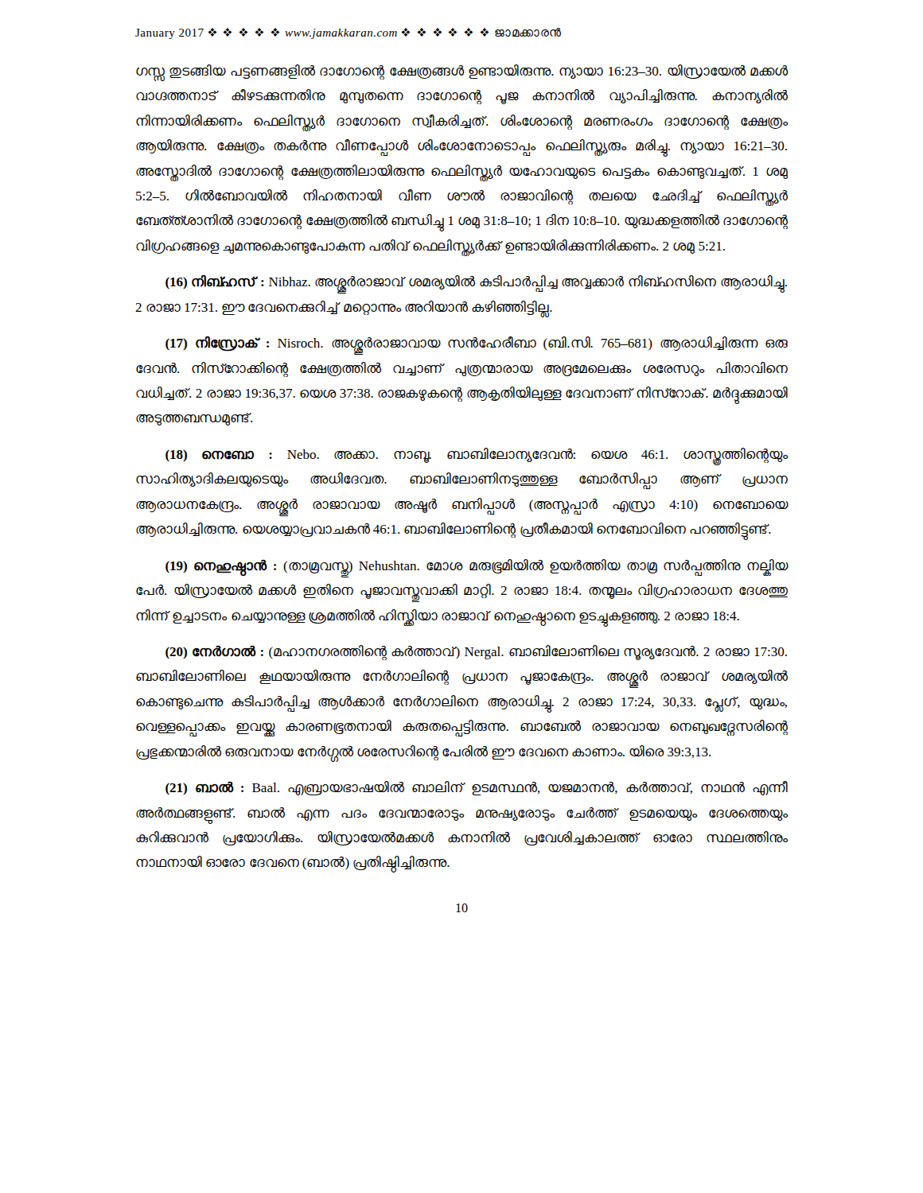January 2017 ❖ ❖ ❖ ❖ ❖ www.jamakkaran.com ❖ ❖ ❖ ❖ ❖ ❖ ജാമക്കാരൻ
ഗസ്സ തുടങ്ങിയ പട്ടണങ്ങളിൽ ദാഗോന്റെ ക്ഷേത്രങ്ങൾ ഉണ്ടായിരുന്നു. ന്യായാ 16:23–30. യിസ്രായേൽ മക്കൾ വാഗ്ദത്തനാട് കീഴടക്കുന്നതിനു മുമ്പുതന്നെ ദാഗോന്റെ പൂജ കനാനിൽ വ്യാപിച്ചിരുന്നു. കനാന്യരിൽ നിന്നായിരിക്കണം ഫെലിസ്ത്യർ ദാഗോനെ സ്വീകരിച്ചത്. ശിംശോന്റെ മരണരംഗം ദാഗോന്റെ ക്ഷേത്രം ആയിരുന്നു. ക്ഷേത്രം തകർന്നു വീണപ്പോൾ ശിംശോനോടൊപ്പം ഫെലിസ്ത്യരും മരിച്ചു. ന്യായാ 16:21–30. അസ്തോദിൽ ദാഗോന്റെ ക്ഷേത്രത്തിലായിരുന്നു ഫെലിസ്ത്യർ യഹോവയുടെ പെട്ടകം കൊണ്ടുവച്ചത്. 1 ശമു 5:2–5. ഗിൽബോവയിൽ നിഹതനായി വീണ ശൗൽ രാജാവിന്റെ തലയെ ഛേദിച്ച് ഫെലിസ്ത്യർ ബേത്ത്ശാനിൽ ദാഗോന്റെ ക്ഷേത്രത്തിൽ ബന്ധിച്ചു 1 ശമു 31:8–10; 1 ദിന 10:8–10. യുദ്ധക്കളത്തിൽ ദാഗോന്റെ വിഗ്രഹങ്ങളെ ചുമന്നുകൊണ്ടുപോകുന്ന പതിവ് ഫെലിസ്ത്യർക്ക് ഉണ്ടായിരിക്കുന്നിരിക്കണം. 2 ശമു 5:21.
(16) നിബ്ഹസ് : Nibhaz. അശ്ശൂർരാജാവ് ശമര്യയിൽ കുടിപാർപ്പിച്ച അവ്വക്കാർ നിബ്ഹസിനെ ആരാധിച്ചു. 2 രാജാ 17:31. ഈ ദേവനെക്കുറിച്ച് മറ്റൊന്നും അറിയാൻ കഴിഞ്ഞിട്ടില്ല.
(17) നിസ്രോക് : Nisroch. അശ്ശൂർരാജാവായ സൻഹേരീബാ (ബി.സി. 765–681) ആരാധിച്ചിരുന്ന ഒരു ദേവൻ. നിസ്റോക്കിന്റെ ക്ഷേത്രത്തിൽ വച്ചാണ് പുത്രന്മാരായ അദ്രമേലെക്കും ശരേസറും പിതാവിനെ വധിച്ചത്. 2 രാജാ 19:36,37. യെശ 37:38. രാജകഴുകന്റെ ആകൃതിയിലുള്ള ദേവനാണ് നിസ്റോക്. മർദ്ദുക്കുമായി അടുത്തബന്ധമുണ്ട്.
(18) നെബോ : Nebo. അക്കാ. നാബൂ. ബാബിലോന്യദേവൻ: യെശ 46:1. ശാസ്ത്രത്തിന്റെയും സാഹിത്യാദികലയുടെയും അധിദേവത. ബാബിലോണിനടുത്തുള്ള ബോർസിപ്പാ ആണ് പ്രധാന ആരാധനകേന്ദ്രം. അശ്ശൂർ രാജാവായ അഷൂർ ബനിപ്പാൾ (അസ്നപ്പാർ എസ്രാ 4:10) നെബോയെ ആരാധിച്ചിരുന്നു. യെശയ്യാപ്രവാചകൻ 46:1. ബാബിലോണിന്റെ പ്രതീകമായി നെബോവിനെ പറഞ്ഞിട്ടുണ്ട്.
(19) നെഹുഷ്ഠാൻ : (താമ്രവസ്തു) Nehushtan. മോശ മരുഭൂമിയിൽ ഉയർത്തിയ താമ്ര സർപ്പത്തിനു നല്കിയ പേർ. യിസ്രായേൽ മക്കൾ ഇതിനെ പൂജാവസ്തുവാക്കി മാറ്റി. 2 രാജാ 18:4. തന്മൂലം വിഗ്രഹാരാധന ദേശത്തു നിന്ന് ഉച്ചാടനം ചെയ്യാനുള്ള ശ്രമത്തിൽ ഹിസ്ക്കിയാ രാജാവ് നെഹുഷ്ഠാനെ ഉടച്ചുകളഞ്ഞു. 2 രാജാ 18:4.
(20) നേർഗാൽ : (മഹാനഗരത്തിന്റെ കർത്താവ്) Nergal. ബാബിലോണിലെ സൂര്യദേവൻ. 2 രാജാ 17:30. ബാബിലോണിലെ കൂഥയായിരുന്നു നേർഗാലിന്റെ പ്രധാന പൂജാകേന്ദ്രം. അശ്ശൂർ രാജാവ് ശമര്യയിൽ കൊണ്ടുചെന്നു കുടിപാർപ്പിച്ച ആൾക്കാർ നേർഗാലിനെ ആരാധിച്ചു. 2 രാജാ 17:24, 30,33. പ്ലേഗ്, യുദ്ധം, വെള്ളപ്പൊക്കം ഇവയ്ക്കു കാരണഭൂതനായി കരുതപ്പെട്ടിരുന്നു. ബാബേൽ രാജാവായ നെബുഖദ്നേസരിന്റെ പ്രഭുക്കന്മാരിൽ ഒരുവനായ നേർഗ്ഗൽ ശരേസറിന്റെ പേരിൽ ഈ ദേവനെ കാണാം. യിരെ 39:3,13.
(21) ബാൽ : Baal. എബ്രായഭാഷയിൽ ബാലിന് ഉടമസ്ഥൻ, യജമാനൻ, കർത്താവ്, നാഥൻ എന്നീ അർത്ഥങ്ങളുണ്ട്. ബാൽ എന്ന പദം ദേവന്മാരോടും മനുഷ്യരോടും ചേർത്ത് ഉടമയെയും ദേശത്തെയും കുറിക്കുവാൻ പ്രയോഗിക്കും. യിസ്രായേൽമക്കൾ കനാനിൽ പ്രവേശിച്ചകാലത്ത് ഓരോ സ്ഥലത്തിനും നാഥനായി ഓരോ ദേവനെ (ബാൽ) പ്രതിഷ്ഠിച്ചിരുന്നു.
10